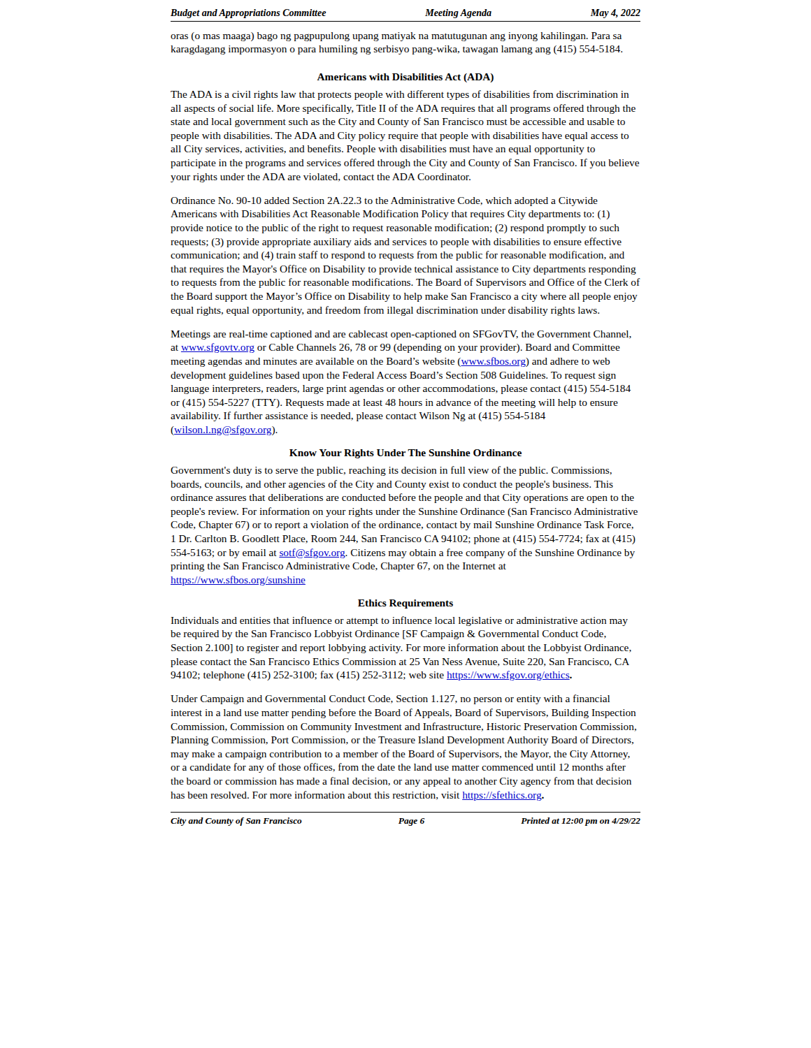Budget and Appropriations Committee
Meeting Agenda
May 4, 2022
oras (o mas maaga) bago ng pagpupulong upang matiyak na matutugunan ang inyong kahilingan. Para sa karagdagang impormasyon o para humiling ng serbisyo pang-wika, tawagan lamang ang (415) 554-5184.
Americans with Disabilities Act (ADA)
The ADA is a civil rights law that protects people with different types of disabilities from discrimination in all aspects of social life. More specifically, Title II of the ADA requires that all programs offered through the state and local government such as the City and County of San Francisco must be accessible and usable to people with disabilities. The ADA and City policy require that people with disabilities have equal access to all City services, activities, and benefits. People with disabilities must have an equal opportunity to participate in the programs and services offered through the City and County of San Francisco. If you believe your rights under the ADA are violated, contact the ADA Coordinator.
Ordinance No. 90-10 added Section 2A.22.3 to the Administrative Code, which adopted a Citywide Americans with Disabilities Act Reasonable Modification Policy that requires City departments to: (1) provide notice to the public of the right to request reasonable modification; (2) respond promptly to such requests; (3) provide appropriate auxiliary aids and services to people with disabilities to ensure effective communication; and (4) train staff to respond to requests from the public for reasonable modification, and that requires the Mayor's Office on Disability to provide technical assistance to City departments responding to requests from the public for reasonable modifications. The Board of Supervisors and Office of the Clerk of the Board support the Mayor’s Office on Disability to help make San Francisco a city where all people enjoy equal rights, equal opportunity, and freedom from illegal discrimination under disability rights laws.
Meetings are real-time captioned and are cablecast open-captioned on SFGovTV, the Government Channel, at www.sfgovtv.org or Cable Channels 26, 78 or 99 (depending on your provider). Board and Committee meeting agendas and minutes are available on the Board’s website (www.sfbos.org) and adhere to web development guidelines based upon the Federal Access Board’s Section 508 Guidelines. To request sign language interpreters, readers, large print agendas or other accommodations, please contact (415) 554-5184 or (415) 554-5227 (TTY). Requests made at least 48 hours in advance of the meeting will help to ensure availability. If further assistance is needed, please contact Wilson Ng at (415) 554-5184 (wilson.l.ng@sfgov.org).
Know Your Rights Under The Sunshine Ordinance
Government's duty is to serve the public, reaching its decision in full view of the public. Commissions, boards, councils, and other agencies of the City and County exist to conduct the people's business. This ordinance assures that deliberations are conducted before the people and that City operations are open to the people's review. For information on your rights under the Sunshine Ordinance (San Francisco Administrative Code, Chapter 67) or to report a violation of the ordinance, contact by mail Sunshine Ordinance Task Force, 1 Dr. Carlton B. Goodlett Place, Room 244, San Francisco CA 94102; phone at (415) 554-7724; fax at (415) 554-5163; or by email at sotf@sfgov.org. Citizens may obtain a free company of the Sunshine Ordinance by printing the San Francisco Administrative Code, Chapter 67, on the Internet at https://www.sfbos.org/sunshine
Ethics Requirements
Individuals and entities that influence or attempt to influence local legislative or administrative action may be required by the San Francisco Lobbyist Ordinance [SF Campaign & Governmental Conduct Code, Section 2.100] to register and report lobbying activity. For more information about the Lobbyist Ordinance, please contact the San Francisco Ethics Commission at 25 Van Ness Avenue, Suite 220, San Francisco, CA 94102; telephone (415) 252-3100; fax (415) 252-3112; web site https://www.sfgov.org/ethics.
Under Campaign and Governmental Conduct Code, Section 1.127, no person or entity with a financial interest in a land use matter pending before the Board of Appeals, Board of Supervisors, Building Inspection Commission, Commission on Community Investment and Infrastructure, Historic Preservation Commission, Planning Commission, Port Commission, or the Treasure Island Development Authority Board of Directors, may make a campaign contribution to a member of the Board of Supervisors, the Mayor, the City Attorney, or a candidate for any of those offices, from the date the land use matter commenced until 12 months after the board or commission has made a final decision, or any appeal to another City agency from that decision has been resolved. For more information about this restriction, visit https://sfethics.org.
City and County of San Francisco
Page 6
Printed at 12:00 pm on 4/29/22